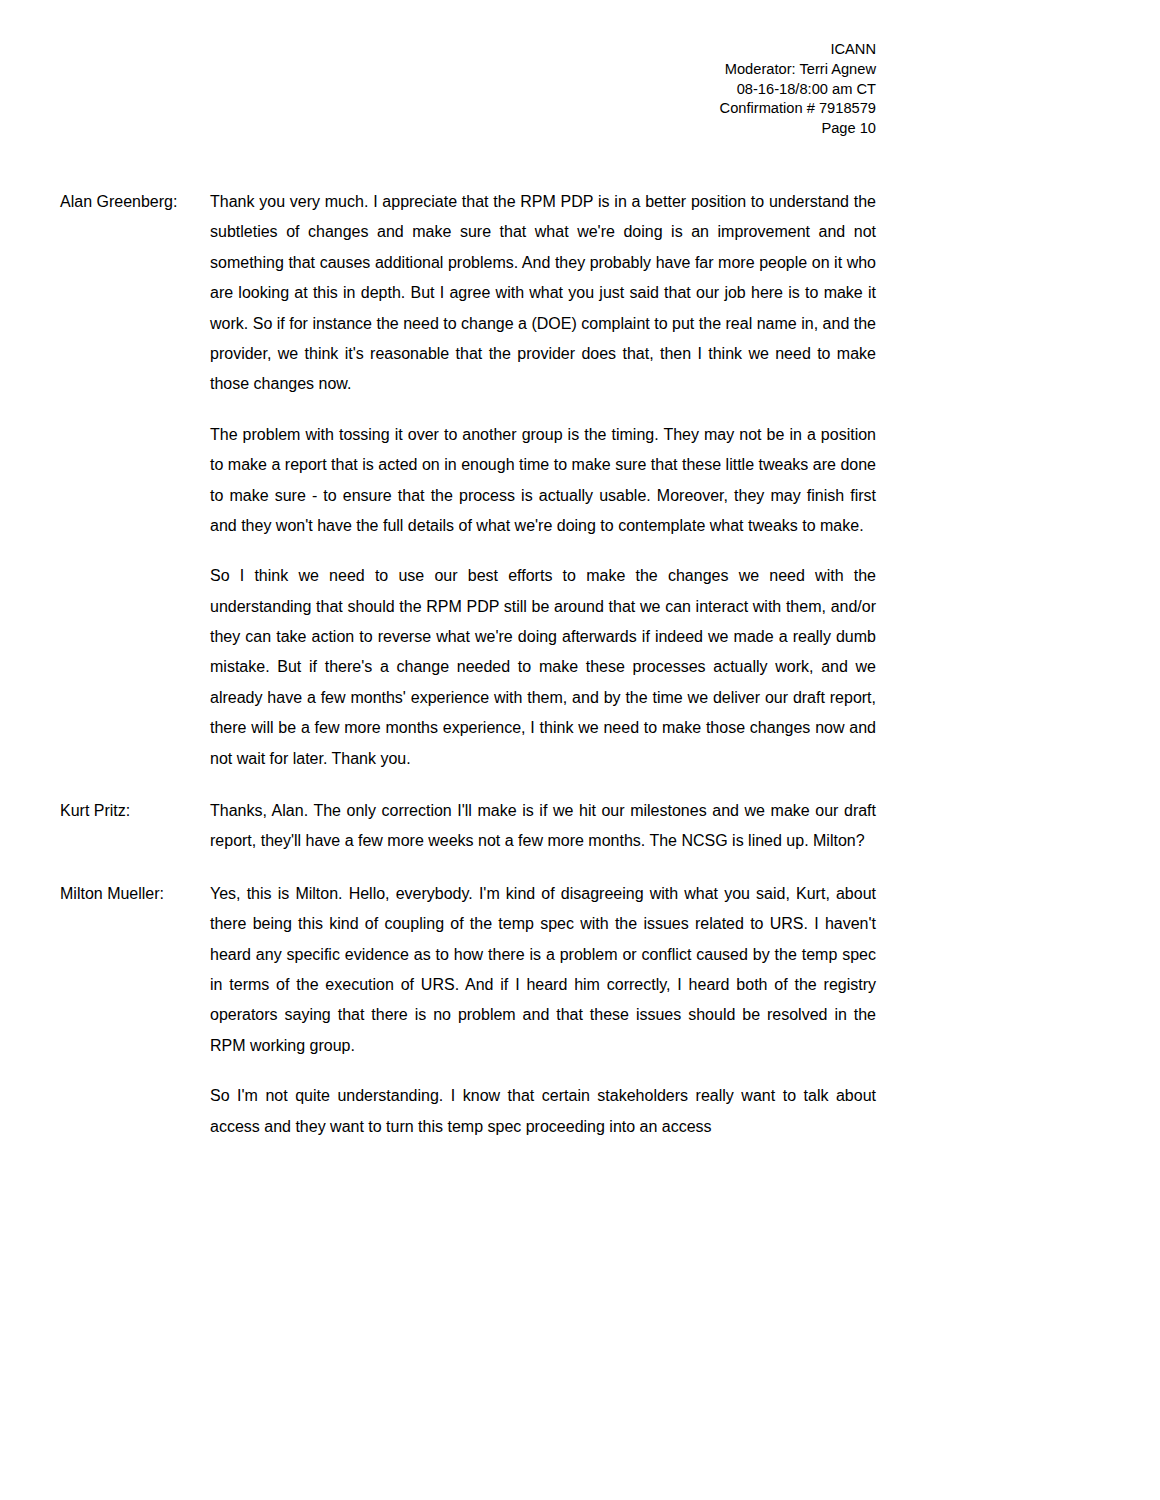ICANN
Moderator: Terri Agnew
08-16-18/8:00 am CT
Confirmation # 7918579
Page 10
| Alan Greenberg: | Thank you very much. I appreciate that the RPM PDP is in a better position to understand the subtleties of changes and make sure that what we're doing is an improvement and not something that causes additional problems. And they probably have far more people on it who are looking at this in depth. But I agree with what you just said that our job here is to make it work. So if for instance the need to change a (DOE) complaint to put the real name in, and the provider, we think it's reasonable that the provider does that, then I think we need to make those changes now. The problem with tossing it over to another group is the timing. They may not be in a position to make a report that is acted on in enough time to make sure that these little tweaks are done to make sure - to ensure that the process is actually usable. Moreover, they may finish first and they won't have the full details of what we're doing to contemplate what tweaks to make. So I think we need to use our best efforts to make the changes we need with the understanding that should the RPM PDP still be around that we can interact with them, and/or they can take action to reverse what we're doing afterwards if indeed we made a really dumb mistake. But if there's a change needed to make these processes actually work, and we already have a few months' experience with them, and by the time we deliver our draft report, there will be a few more months experience, I think we need to make those changes now and not wait for later. Thank you. |
| Kurt Pritz: | Thanks, Alan. The only correction I'll make is if we hit our milestones and we make our draft report, they'll have a few more weeks not a few more months. The NCSG is lined up. Milton? |
| Milton Mueller: | Yes, this is Milton. Hello, everybody. I'm kind of disagreeing with what you said, Kurt, about there being this kind of coupling of the temp spec with the issues related to URS. I haven't heard any specific evidence as to how there is a problem or conflict caused by the temp spec in terms of the execution of URS. And if I heard him correctly, I heard both of the registry operators saying that there is no problem and that these issues should be resolved in the RPM working group. So I'm not quite understanding. I know that certain stakeholders really want to talk about access and they want to turn this temp spec proceeding into an access |